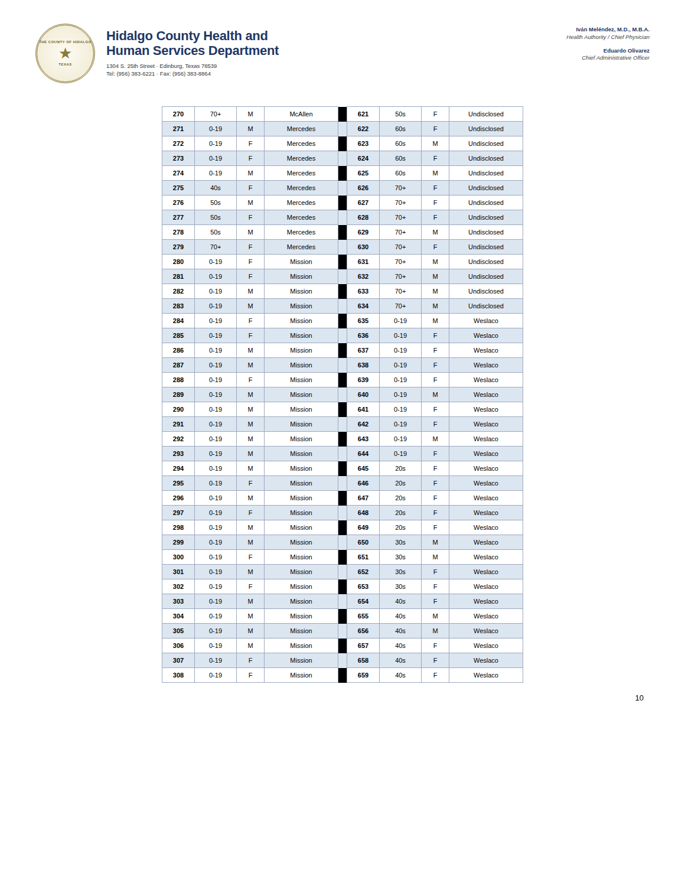THE COUNTY OF HIDALGO ★ TEXAS
Hidalgo County Health and
Human Services Department
1304 S. 25th Street · Edinburg, Texas 78539
Tel: (956) 383-6221 · Fax: (956) 383-8864
Iván Meléndez, M.D., M.B.A.
Health Authority / Chief Physician
Eduardo Olivarez
Chief Administrative Officer
| 270 | 70+ | M | McAllen | | 621 | 50s | F | Undisclosed |
| 271 | 0-19 | M | Mercedes | | 622 | 60s | F | Undisclosed |
| 272 | 0-19 | F | Mercedes | | 623 | 60s | M | Undisclosed |
| 273 | 0-19 | F | Mercedes | | 624 | 60s | F | Undisclosed |
| 274 | 0-19 | M | Mercedes | | 625 | 60s | M | Undisclosed |
| 275 | 40s | F | Mercedes | | 626 | 70+ | F | Undisclosed |
| 276 | 50s | M | Mercedes | | 627 | 70+ | F | Undisclosed |
| 277 | 50s | F | Mercedes | | 628 | 70+ | F | Undisclosed |
| 278 | 50s | M | Mercedes | | 629 | 70+ | M | Undisclosed |
| 279 | 70+ | F | Mercedes | | 630 | 70+ | F | Undisclosed |
| 280 | 0-19 | F | Mission | | 631 | 70+ | M | Undisclosed |
| 281 | 0-19 | F | Mission | | 632 | 70+ | M | Undisclosed |
| 282 | 0-19 | M | Mission | | 633 | 70+ | M | Undisclosed |
| 283 | 0-19 | M | Mission | | 634 | 70+ | M | Undisclosed |
| 284 | 0-19 | F | Mission | | 635 | 0-19 | M | Weslaco |
| 285 | 0-19 | F | Mission | | 636 | 0-19 | F | Weslaco |
| 286 | 0-19 | M | Mission | | 637 | 0-19 | F | Weslaco |
| 287 | 0-19 | M | Mission | | 638 | 0-19 | F | Weslaco |
| 288 | 0-19 | F | Mission | | 639 | 0-19 | F | Weslaco |
| 289 | 0-19 | M | Mission | | 640 | 0-19 | M | Weslaco |
| 290 | 0-19 | M | Mission | | 641 | 0-19 | F | Weslaco |
| 291 | 0-19 | M | Mission | | 642 | 0-19 | F | Weslaco |
| 292 | 0-19 | M | Mission | | 643 | 0-19 | M | Weslaco |
| 293 | 0-19 | M | Mission | | 644 | 0-19 | F | Weslaco |
| 294 | 0-19 | M | Mission | | 645 | 20s | F | Weslaco |
| 295 | 0-19 | F | Mission | | 646 | 20s | F | Weslaco |
| 296 | 0-19 | M | Mission | | 647 | 20s | F | Weslaco |
| 297 | 0-19 | F | Mission | | 648 | 20s | F | Weslaco |
| 298 | 0-19 | M | Mission | | 649 | 20s | F | Weslaco |
| 299 | 0-19 | M | Mission | | 650 | 30s | M | Weslaco |
| 300 | 0-19 | F | Mission | | 651 | 30s | M | Weslaco |
| 301 | 0-19 | M | Mission | | 652 | 30s | F | Weslaco |
| 302 | 0-19 | F | Mission | | 653 | 30s | F | Weslaco |
| 303 | 0-19 | M | Mission | | 654 | 40s | F | Weslaco |
| 304 | 0-19 | M | Mission | | 655 | 40s | M | Weslaco |
| 305 | 0-19 | M | Mission | | 656 | 40s | M | Weslaco |
| 306 | 0-19 | M | Mission | | 657 | 40s | F | Weslaco |
| 307 | 0-19 | F | Mission | | 658 | 40s | F | Weslaco |
| 308 | 0-19 | F | Mission | | 659 | 40s | F | Weslaco |
10